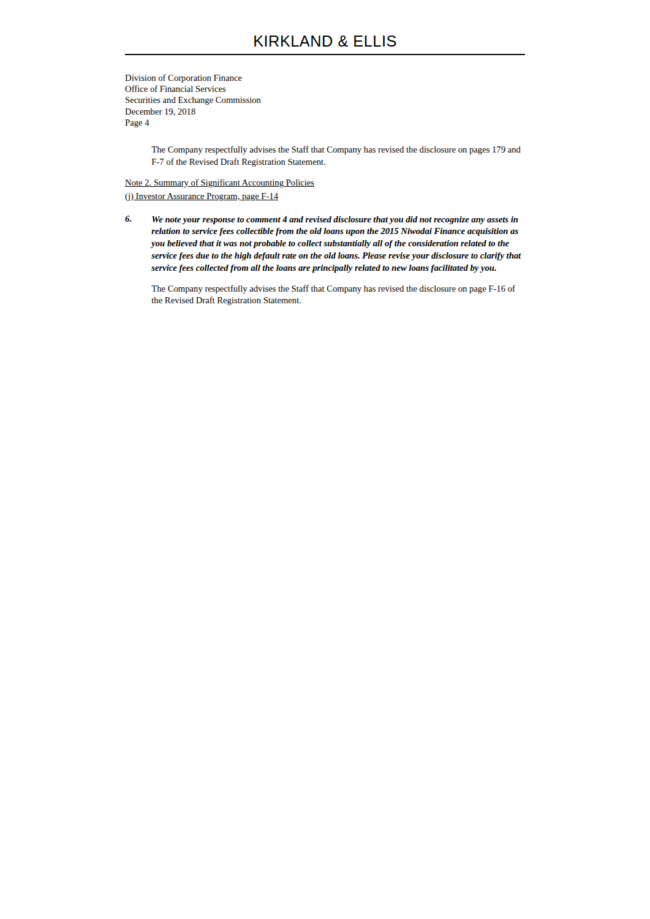KIRKLAND & ELLIS
Division of Corporation Finance
Office of Financial Services
Securities and Exchange Commission
December 19, 2018
Page 4
The Company respectfully advises the Staff that Company has revised the disclosure on pages 179 and F-7 of the Revised Draft Registration Statement.
Note 2. Summary of Significant Accounting Policies
(j) Investor Assurance Program, page F-14
6.
We note your response to comment 4 and revised disclosure that you did not recognize any assets in relation to service fees collectible from the old loans upon the 2015 Niwodai Finance acquisition as you believed that it was not probable to collect substantially all of the consideration related to the service fees due to the high default rate on the old loans. Please revise your disclosure to clarify that service fees collected from all the loans are principally related to new loans facilitated by you.
The Company respectfully advises the Staff that Company has revised the disclosure on page F-16 of the Revised Draft Registration Statement.